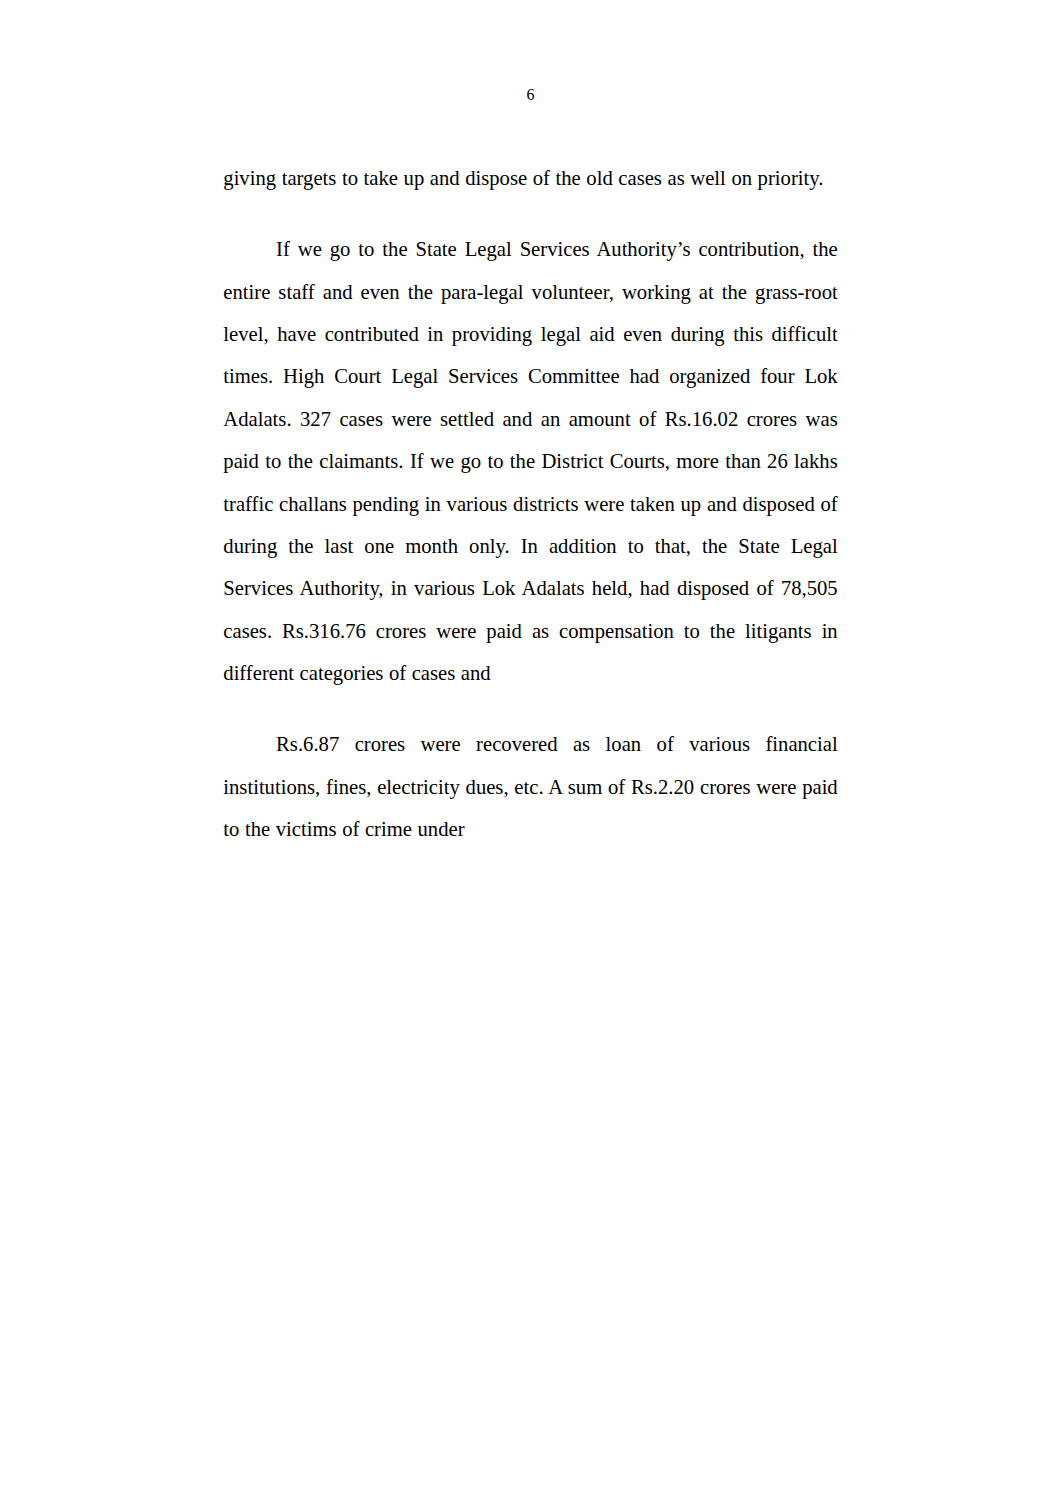6
giving targets to take up and dispose of the old cases as well on priority.
If we go to the State Legal Services Authority’s contribution, the entire staff and even the para-legal volunteer, working at the grass-root level, have contributed in providing legal aid even during this difficult times. High Court Legal Services Committee had organized four Lok Adalats. 327 cases were settled and an amount of Rs.16.02 crores was paid to the claimants. If we go to the District Courts, more than 26 lakhs traffic challans pending in various districts were taken up and disposed of during the last one month only. In addition to that, the State Legal Services Authority, in various Lok Adalats held, had disposed of 78,505 cases. Rs.316.76 crores were paid as compensation to the litigants in different categories of cases and
Rs.6.87 crores were recovered as loan of various financial institutions, fines, electricity dues, etc. A sum of Rs.2.20 crores were paid to the victims of crime under